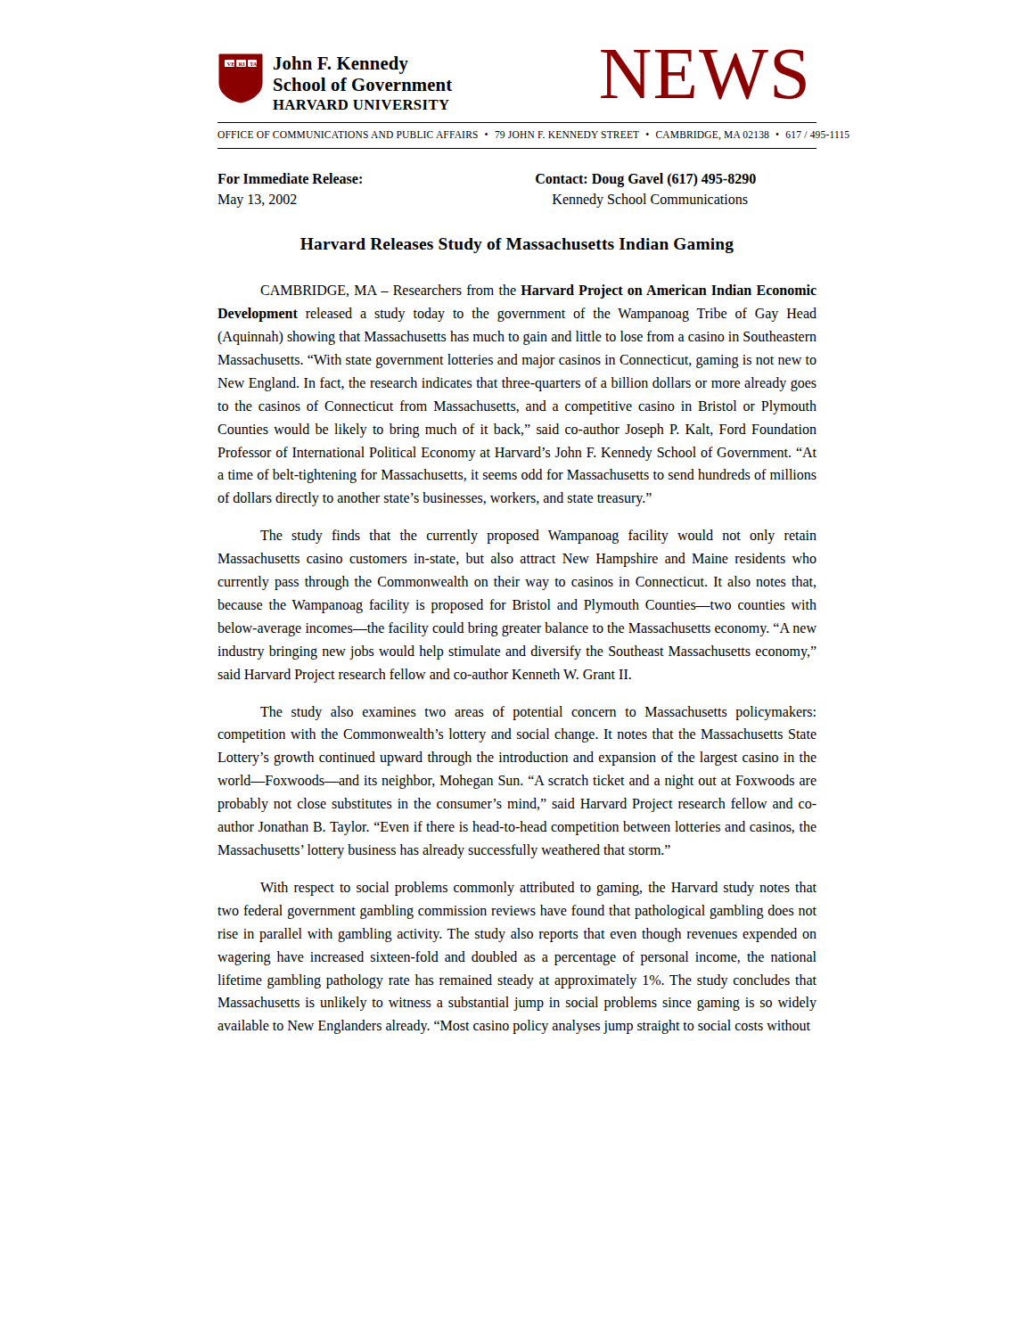VE RI TAS
John F. Kennedy
School of Government
HARVARD UNIVERSITY
NEWS
Office of Communications and Public Affairs • 79 John F. Kennedy Street • Cambridge, MA 02138 • 617 / 495-1115
For Immediate Release:
May 13, 2002
Contact: Doug Gavel (617) 495-8290
Kennedy School Communications
Harvard Releases Study of Massachusetts Indian Gaming
CAMBRIDGE, MA – Researchers from the Harvard Project on American Indian Economic Development released a study today to the government of the Wampanoag Tribe of Gay Head (Aquinnah) showing that Massachusetts has much to gain and little to lose from a casino in Southeastern Massachusetts. “With state government lotteries and major casinos in Connecticut, gaming is not new to New England. In fact, the research indicates that three-quarters of a billion dollars or more already goes to the casinos of Connecticut from Massachusetts, and a competitive casino in Bristol or Plymouth Counties would be likely to bring much of it back,” said co-author Joseph P. Kalt, Ford Foundation Professor of International Political Economy at Harvard’s John F. Kennedy School of Government. “At a time of belt-tightening for Massachusetts, it seems odd for Massachusetts to send hundreds of millions of dollars directly to another state’s businesses, workers, and state treasury.”
The study finds that the currently proposed Wampanoag facility would not only retain Massachusetts casino customers in-state, but also attract New Hampshire and Maine residents who currently pass through the Commonwealth on their way to casinos in Connecticut. It also notes that, because the Wampanoag facility is proposed for Bristol and Plymouth Counties—two counties with below-average incomes—the facility could bring greater balance to the Massachusetts economy. “A new industry bringing new jobs would help stimulate and diversify the Southeast Massachusetts economy,” said Harvard Project research fellow and co-author Kenneth W. Grant II.
The study also examines two areas of potential concern to Massachusetts policymakers: competition with the Commonwealth’s lottery and social change. It notes that the Massachusetts State Lottery’s growth continued upward through the introduction and expansion of the largest casino in the world—Foxwoods—and its neighbor, Mohegan Sun. “A scratch ticket and a night out at Foxwoods are probably not close substitutes in the consumer’s mind,” said Harvard Project research fellow and co-author Jonathan B. Taylor. “Even if there is head-to-head competition between lotteries and casinos, the Massachusetts’ lottery business has already successfully weathered that storm.”
With respect to social problems commonly attributed to gaming, the Harvard study notes that two federal government gambling commission reviews have found that pathological gambling does not rise in parallel with gambling activity. The study also reports that even though revenues expended on wagering have increased sixteen-fold and doubled as a percentage of personal income, the national lifetime gambling pathology rate has remained steady at approximately 1%. The study concludes that Massachusetts is unlikely to witness a substantial jump in social problems since gaming is so widely available to New Englanders already. “Most casino policy analyses jump straight to social costs without